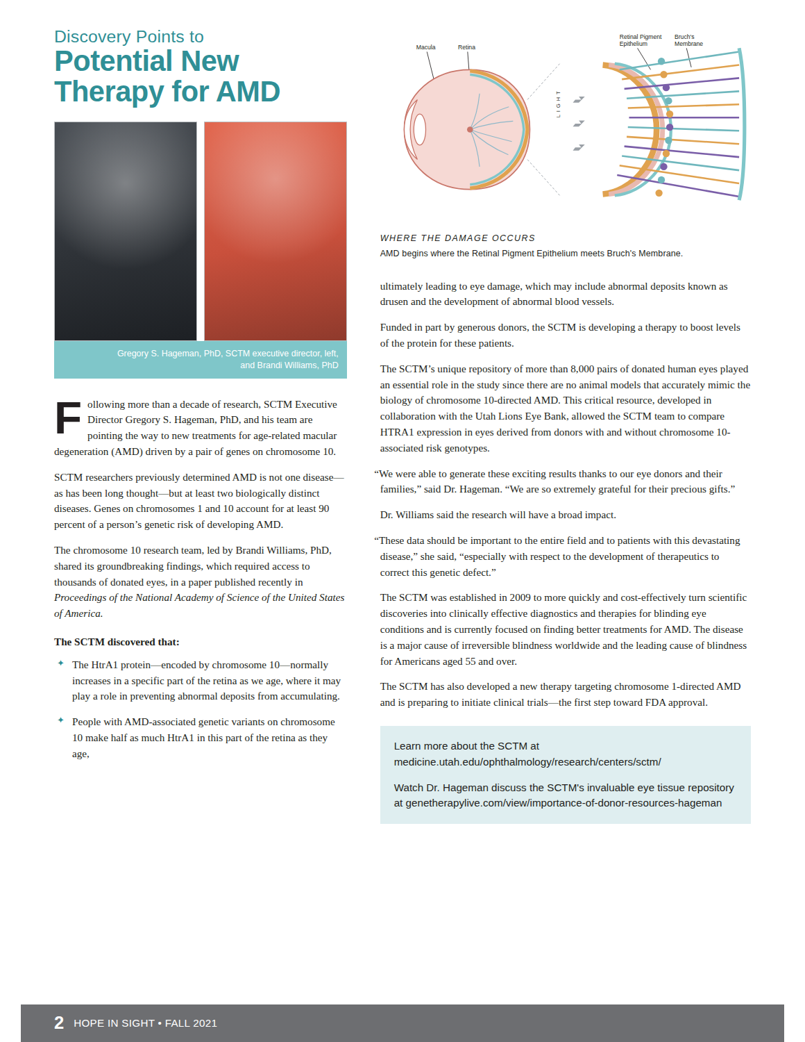Discovery Points to Potential New
Therapy for AMD
Gregory S. Hageman, PhD, SCTM executive director, left,
and Brandi Williams, PhD
Following more than a decade of research, SCTM Executive Director Gregory S. Hageman, PhD, and his team are pointing the way to new treatments for age-related macular degeneration (AMD) driven by a pair of genes on chromosome 10.
SCTM researchers previously determined AMD is not one disease—as has been long thought—but at least two biologically distinct diseases. Genes on chromosomes 1 and 10 account for at least 90 percent of a person’s genetic risk of developing AMD.
The chromosome 10 research team, led by Brandi Williams, PhD, shared its groundbreaking findings, which required access to thousands of donated eyes, in a paper published recently in Proceedings of the National Academy of Science of the United States of America.
The SCTM discovered that:
The HtrA1 protein—encoded by chromosome 10—normally increases in a specific part of the retina as we age, where it may play a role in preventing abnormal deposits from accumulating.
People with AMD-associated genetic variants on chromosome 10 make half as much HtrA1 in this part of the retina as they age,
Macula Retina Retinal Pigment Epithelium Bruch's Membrane L I G H T
WHERE THE DAMAGE OCCURS AMD begins where the Retinal Pigment Epithelium meets Bruch's Membrane.
ultimately leading to eye damage, which may include abnormal deposits known as drusen and the development of abnormal blood vessels.
Funded in part by generous donors, the SCTM is developing a therapy to boost levels of the protein for these patients.
The SCTM’s unique repository of more than 8,000 pairs of donated human eyes played an essential role in the study since there are no animal models that accurately mimic the biology of chromosome 10-directed AMD. This critical resource, developed in collaboration with the Utah Lions Eye Bank, allowed the SCTM team to compare HTRA1 expression in eyes derived from donors with and without chromosome 10-associated risk genotypes.
“We were able to generate these exciting results thanks to our eye donors and their families,” said Dr. Hageman. “We are so extremely grateful for their precious gifts.”
Dr. Williams said the research will have a broad impact.
“These data should be important to the entire field and to patients with this devastating disease,” she said, “especially with respect to the development of therapeutics to correct this genetic defect.”
The SCTM was established in 2009 to more quickly and cost-effectively turn scientific discoveries into clinically effective diagnostics and therapies for blinding eye conditions and is currently focused on finding better treatments for AMD. The disease is a major cause of irreversible blindness worldwide and the leading cause of blindness for Americans aged 55 and over.
The SCTM has also developed a new therapy targeting chromosome 1-directed AMD and is preparing to initiate clinical trials—the first step toward FDA approval.
Learn more about the SCTM at medicine.utah.edu/ophthalmology/research/centers/sctm/
Watch Dr. Hageman discuss the SCTM's invaluable eye tissue repository at genetherapylive.com/view/importance-of-donor-resources-hageman
2 HOPE IN SIGHT • FALL 2021